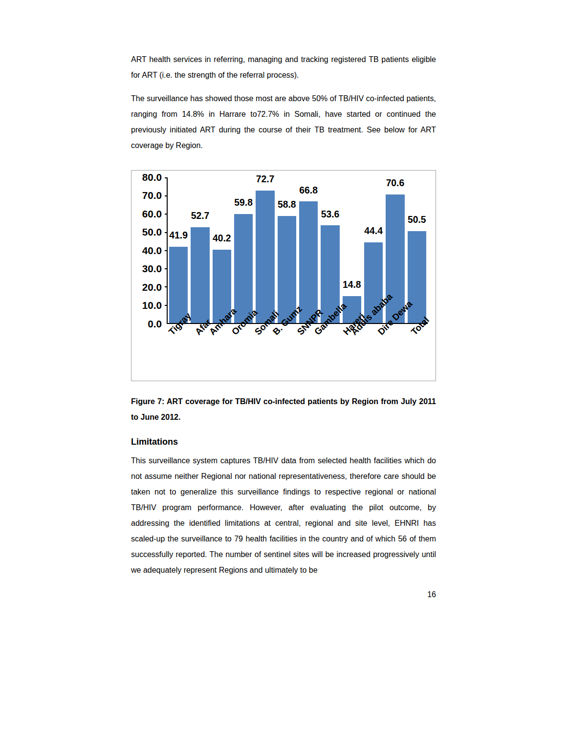ART health services in referring, managing and tracking registered TB patients eligible for ART (i.e. the strength of the referral process).
The surveillance has showed those most are above 50% of TB/HIV co-infected patients, ranging from 14.8% in Harrare to72.7% in Somali, have started or continued the previously initiated ART during the course of their TB treatment. See below for ART coverage by Region.
80.0 70.0 60.0 50.0 40.0 30.0 20.0 10.0 0.0
41.9
52.7
40.2
59.8
72.7
58.8
66.8
53.6
14.8
44.4
70.6
50.5
Tigray
Afar
Amhara
Oromia
Somali
B. Gumz
SNNPR
Gambella
Hareri
Addis ababa
Dire Dewa
Total
Figure 7: ART coverage for TB/HIV co-infected patients by Region from July 2011 to June 2012.
Limitations
This surveillance system captures TB/HIV data from selected health facilities which do not assume neither Regional nor national representativeness, therefore care should be taken not to generalize this surveillance findings to respective regional or national TB/HIV program performance. However, after evaluating the pilot outcome, by addressing the identified limitations at central, regional and site level, EHNRI has scaled-up the surveillance to 79 health facilities in the country and of which 56 of them successfully reported. The number of sentinel sites will be increased progressively until we adequately represent Regions and ultimately to be
16